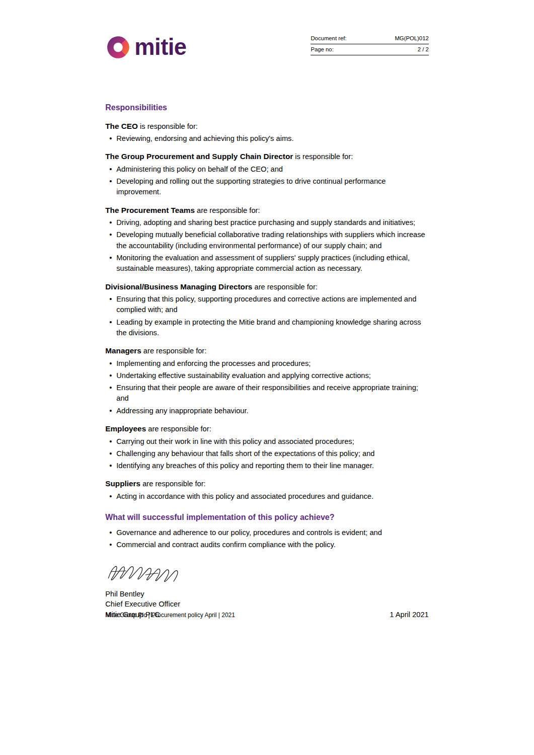mitie
Document ref: MG(POL)012
Page no: 2 / 2
Responsibilities
The CEO is responsible for:
Reviewing, endorsing and achieving this policy's aims.
The Group Procurement and Supply Chain Director is responsible for:
Administering this policy on behalf of the CEO; and
Developing and rolling out the supporting strategies to drive continual performance improvement.
The Procurement Teams are responsible for:
Driving, adopting and sharing best practice purchasing and supply standards and initiatives;
Developing mutually beneficial collaborative trading relationships with suppliers which increase the accountability (including environmental performance) of our supply chain; and
Monitoring the evaluation and assessment of suppliers' supply practices (including ethical, sustainable measures), taking appropriate commercial action as necessary.
Divisional/Business Managing Directors are responsible for:
Ensuring that this policy, supporting procedures and corrective actions are implemented and complied with; and
Leading by example in protecting the Mitie brand and championing knowledge sharing across the divisions.
Managers are responsible for:
Implementing and enforcing the processes and procedures;
Undertaking effective sustainability evaluation and applying corrective actions;
Ensuring that their people are aware of their responsibilities and receive appropriate training; and
Addressing any inappropriate behaviour.
Employees are responsible for:
Carrying out their work in line with this policy and associated procedures;
Challenging any behaviour that falls short of the expectations of this policy; and
Identifying any breaches of this policy and reporting them to their line manager.
Suppliers are responsible for:
Acting in accordance with this policy and associated procedures and guidance.
What will successful implementation of this policy achieve?
Governance and adherence to our policy, procedures and controls is evident; and
Commercial and contract audits confirm compliance with the policy.
Phil Bentley
Chief Executive Officer
Mitie Group PLC 1 April 2021
Mitie Group Plc | Procurement policy April | 2021